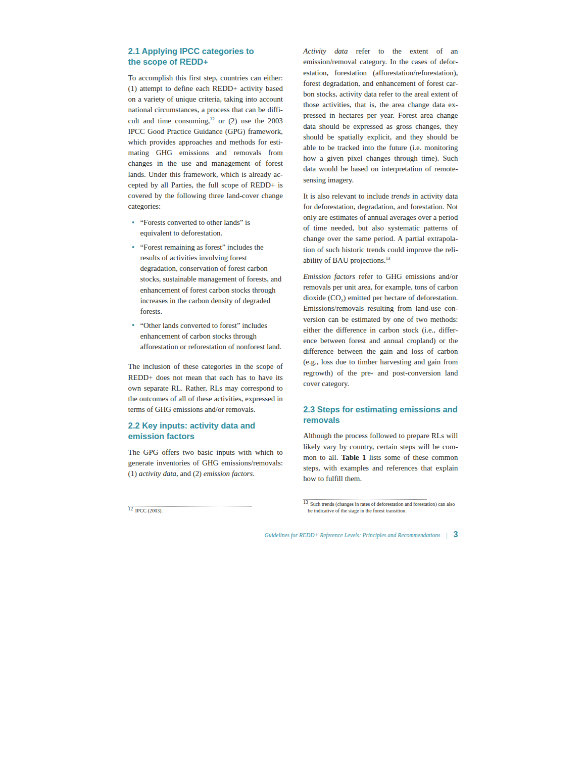2.1 Applying IPCC categories to
the scope of REDD+
To accomplish this first step, countries can either: (1) attempt to define each REDD+ activity based on a variety of unique criteria, taking into account national circumstances, a process that can be difficult and time consuming,12 or (2) use the 2003 IPCC Good Practice Guidance (GPG) framework, which provides approaches and methods for estimating GHG emissions and removals from changes in the use and management of forest lands. Under this framework, which is already accepted by all Parties, the full scope of REDD+ is covered by the following three land-cover change categories:
“Forests converted to other lands” is equivalent to deforestation.
“Forest remaining as forest” includes the results of activities involving forest degradation, conservation of forest carbon stocks, sustainable management of forests, and enhancement of forest carbon stocks through increases in the carbon density of degraded forests.
“Other lands converted to forest” includes enhancement of carbon stocks through afforestation or reforestation of nonforest land.
The inclusion of these categories in the scope of REDD+ does not mean that each has to have its own separate RL. Rather, RLs may correspond to the outcomes of all of these activities, expressed in terms of GHG emissions and/or removals.
2.2 Key inputs: activity data and
emission factors
The GPG offers two basic inputs with which to generate inventories of GHG emissions/removals: (1) activity data, and (2) emission factors.
12 IPCC (2003).
Activity data refer to the extent of an emission/removal category. In the cases of deforestation, forestation (afforestation/reforestation), forest degradation, and enhancement of forest carbon stocks, activity data refer to the areal extent of those activities, that is, the area change data expressed in hectares per year. Forest area change data should be expressed as gross changes, they should be spatially explicit, and they should be able to be tracked into the future (i.e. monitoring how a given pixel changes through time). Such data would be based on interpretation of remote-sensing imagery.
It is also relevant to include trends in activity data for deforestation, degradation, and forestation. Not only are estimates of annual averages over a period of time needed, but also systematic patterns of change over the same period. A partial extrapolation of such historic trends could improve the reliability of BAU projections.13
Emission factors refer to GHG emissions and/or removals per unit area, for example, tons of carbon dioxide (CO2) emitted per hectare of deforestation. Emissions/removals resulting from land-use conversion can be estimated by one of two methods: either the difference in carbon stock (i.e., difference between forest and annual cropland) or the difference between the gain and loss of carbon (e.g., loss due to timber harvesting and gain from regrowth) of the pre- and post-conversion land cover category.
2.3 Steps for estimating emissions and removals
Although the process followed to prepare RLs will likely vary by country, certain steps will be common to all. Table 1 lists some of these common steps, with examples and references that explain how to fulfill them.
13 Such trends (changes in rates of deforestation and forestation) can also be indicative of the stage in the forest transition.
Guidelines for REDD+ Reference Levels: Principles and Recommendations | 3